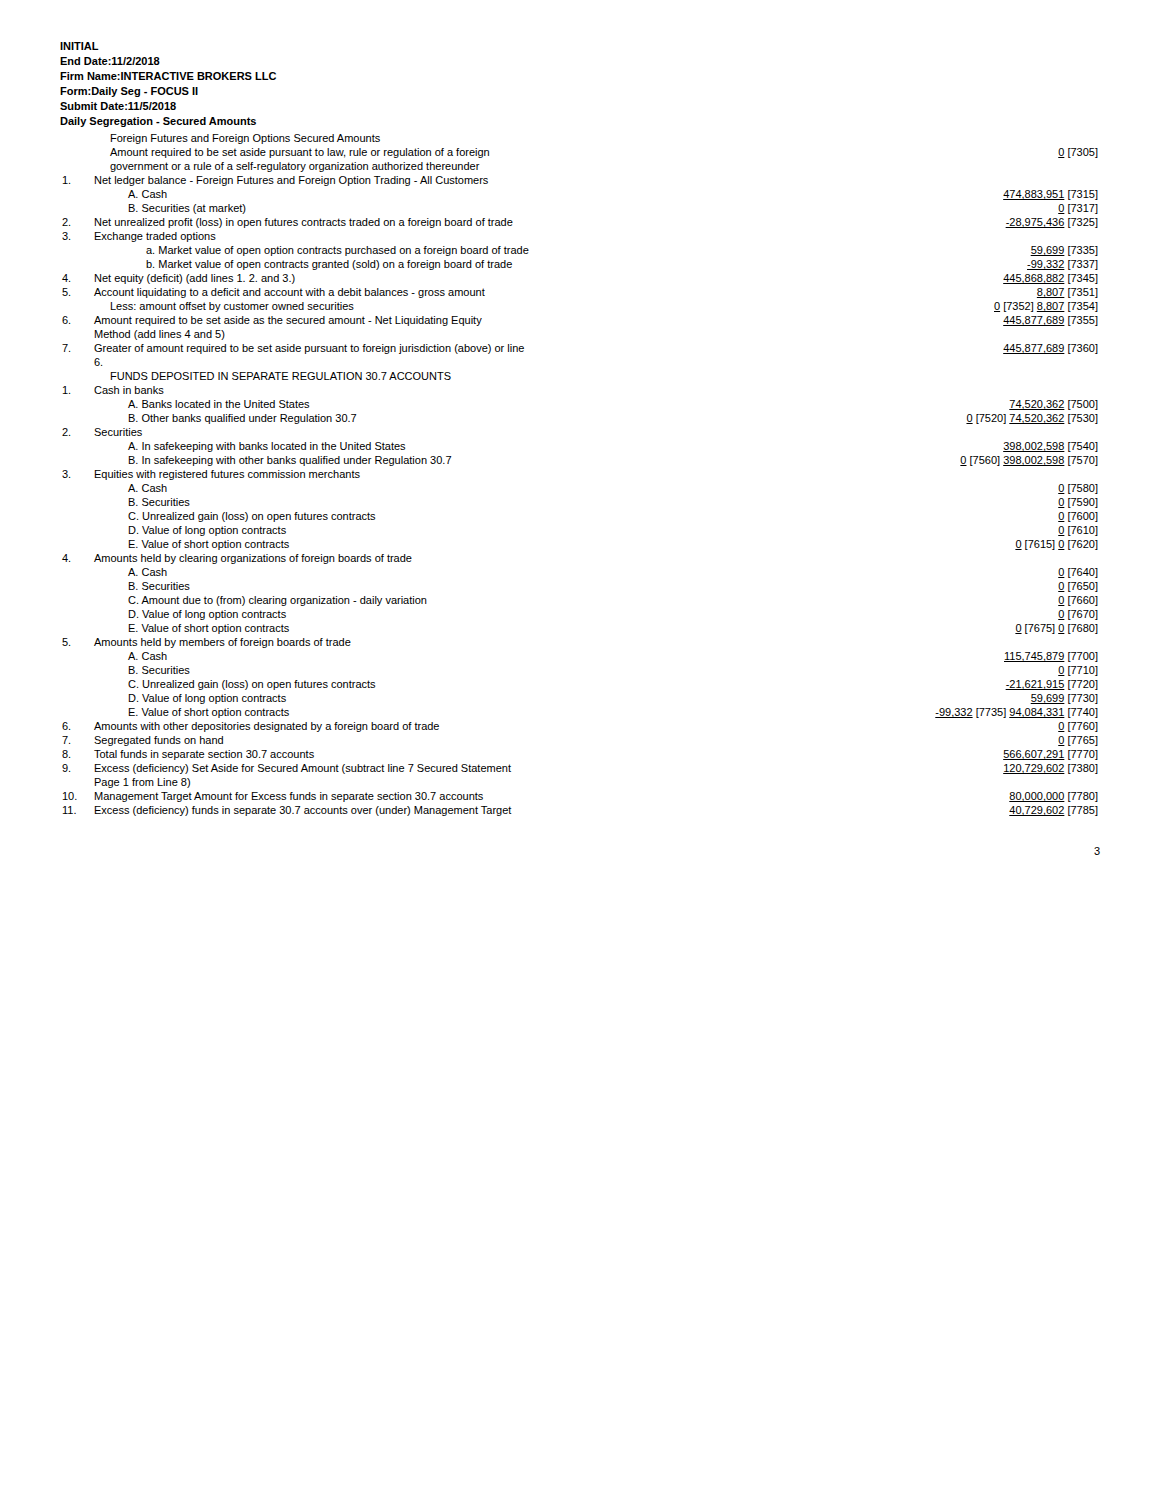INITIAL
End Date:11/2/2018
Firm Name:INTERACTIVE BROKERS LLC
Form:Daily Seg - FOCUS II
Submit Date:11/5/2018
Daily Segregation - Secured Amounts
| | Foreign Futures and Foreign Options Secured Amounts | |
| | Amount required to be set aside pursuant to law, rule or regulation of a foreign | 0 [7305] |
| | government or a rule of a self-regulatory organization authorized thereunder | |
| 1. | Net ledger balance - Foreign Futures and Foreign Option Trading - All Customers | |
| | A. Cash | 474,883,951 [7315] |
| | B. Securities (at market) | 0 [7317] |
| 2. | Net unrealized profit (loss) in open futures contracts traded on a foreign board of trade | -28,975,436 [7325] |
| 3. | Exchange traded options | |
| | a. Market value of open option contracts purchased on a foreign board of trade | 59,699 [7335] |
| | b. Market value of open contracts granted (sold) on a foreign board of trade | -99,332 [7337] |
| 4. | Net equity (deficit) (add lines 1. 2. and 3.) | 445,868,882 [7345] |
| 5. | Account liquidating to a deficit and account with a debit balances - gross amount | 8,807 [7351] |
| | Less: amount offset by customer owned securities | 0 [7352] 8,807 [7354] |
| 6. | Amount required to be set aside as the secured amount - Net Liquidating Equity | 445,877,689 [7355] |
| | Method (add lines 4 and 5) | |
| 7. | Greater of amount required to be set aside pursuant to foreign jurisdiction (above) or line | 445,877,689 [7360] |
| | 6. | |
| | FUNDS DEPOSITED IN SEPARATE REGULATION 30.7 ACCOUNTS | |
| 1. | Cash in banks | |
| | A. Banks located in the United States | 74,520,362 [7500] |
| | B. Other banks qualified under Regulation 30.7 | 0 [7520] 74,520,362 [7530] |
| 2. | Securities | |
| | A. In safekeeping with banks located in the United States | 398,002,598 [7540] |
| | B. In safekeeping with other banks qualified under Regulation 30.7 | 0 [7560] 398,002,598 [7570] |
| 3. | Equities with registered futures commission merchants | |
| | A. Cash | 0 [7580] |
| | B. Securities | 0 [7590] |
| | C. Unrealized gain (loss) on open futures contracts | 0 [7600] |
| | D. Value of long option contracts | 0 [7610] |
| | E. Value of short option contracts | 0 [7615] 0 [7620] |
| 4. | Amounts held by clearing organizations of foreign boards of trade | |
| | A. Cash | 0 [7640] |
| | B. Securities | 0 [7650] |
| | C. Amount due to (from) clearing organization - daily variation | 0 [7660] |
| | D. Value of long option contracts | 0 [7670] |
| | E. Value of short option contracts | 0 [7675] 0 [7680] |
| 5. | Amounts held by members of foreign boards of trade | |
| | A. Cash | 115,745,879 [7700] |
| | B. Securities | 0 [7710] |
| | C. Unrealized gain (loss) on open futures contracts | -21,621,915 [7720] |
| | D. Value of long option contracts | 59,699 [7730] |
| | E. Value of short option contracts | -99,332 [7735] 94,084,331 [7740] |
| 6. | Amounts with other depositories designated by a foreign board of trade | 0 [7760] |
| 7. | Segregated funds on hand | 0 [7765] |
| 8. | Total funds in separate section 30.7 accounts | 566,607,291 [7770] |
| 9. | Excess (deficiency) Set Aside for Secured Amount (subtract line 7 Secured Statement | 120,729,602 [7380] |
| | Page 1 from Line 8) | |
| 10. | Management Target Amount for Excess funds in separate section 30.7 accounts | 80,000,000 [7780] |
| 11. | Excess (deficiency) funds in separate 30.7 accounts over (under) Management Target | 40,729,602 [7785] |
3